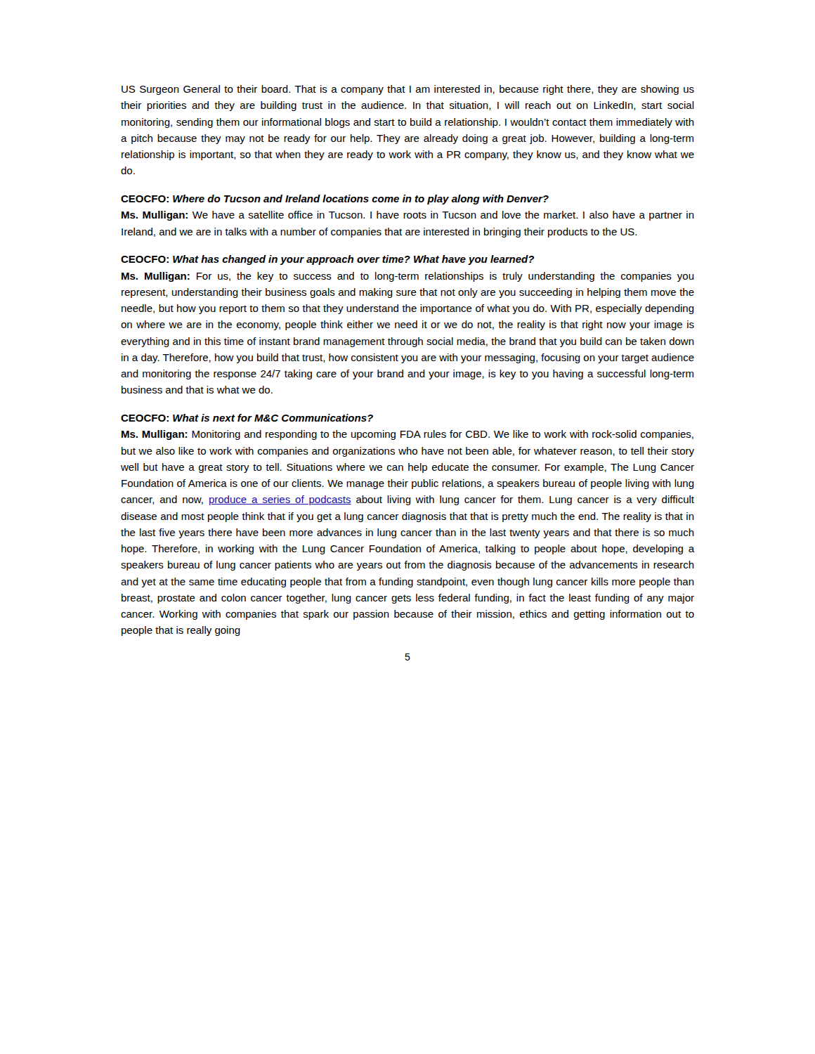US Surgeon General to their board. That is a company that I am interested in, because right there, they are showing us their priorities and they are building trust in the audience. In that situation, I will reach out on LinkedIn, start social monitoring, sending them our informational blogs and start to build a relationship. I wouldn’t contact them immediately with a pitch because they may not be ready for our help. They are already doing a great job. However, building a long-term relationship is important, so that when they are ready to work with a PR company, they know us, and they know what we do.
CEOCFO: Where do Tucson and Ireland locations come in to play along with Denver?
Ms. Mulligan: We have a satellite office in Tucson. I have roots in Tucson and love the market. I also have a partner in Ireland, and we are in talks with a number of companies that are interested in bringing their products to the US.
CEOCFO: What has changed in your approach over time? What have you learned?
Ms. Mulligan: For us, the key to success and to long-term relationships is truly understanding the companies you represent, understanding their business goals and making sure that not only are you succeeding in helping them move the needle, but how you report to them so that they understand the importance of what you do. With PR, especially depending on where we are in the economy, people think either we need it or we do not, the reality is that right now your image is everything and in this time of instant brand management through social media, the brand that you build can be taken down in a day. Therefore, how you build that trust, how consistent you are with your messaging, focusing on your target audience and monitoring the response 24/7 taking care of your brand and your image, is key to you having a successful long-term business and that is what we do.
CEOCFO: What is next for M&C Communications?
Ms. Mulligan: Monitoring and responding to the upcoming FDA rules for CBD. We like to work with rock-solid companies, but we also like to work with companies and organizations who have not been able, for whatever reason, to tell their story well but have a great story to tell. Situations where we can help educate the consumer. For example, The Lung Cancer Foundation of America is one of our clients. We manage their public relations, a speakers bureau of people living with lung cancer, and now, produce a series of podcasts about living with lung cancer for them. Lung cancer is a very difficult disease and most people think that if you get a lung cancer diagnosis that that is pretty much the end. The reality is that in the last five years there have been more advances in lung cancer than in the last twenty years and that there is so much hope. Therefore, in working with the Lung Cancer Foundation of America, talking to people about hope, developing a speakers bureau of lung cancer patients who are years out from the diagnosis because of the advancements in research and yet at the same time educating people that from a funding standpoint, even though lung cancer kills more people than breast, prostate and colon cancer together, lung cancer gets less federal funding, in fact the least funding of any major cancer. Working with companies that spark our passion because of their mission, ethics and getting information out to people that is really going
5